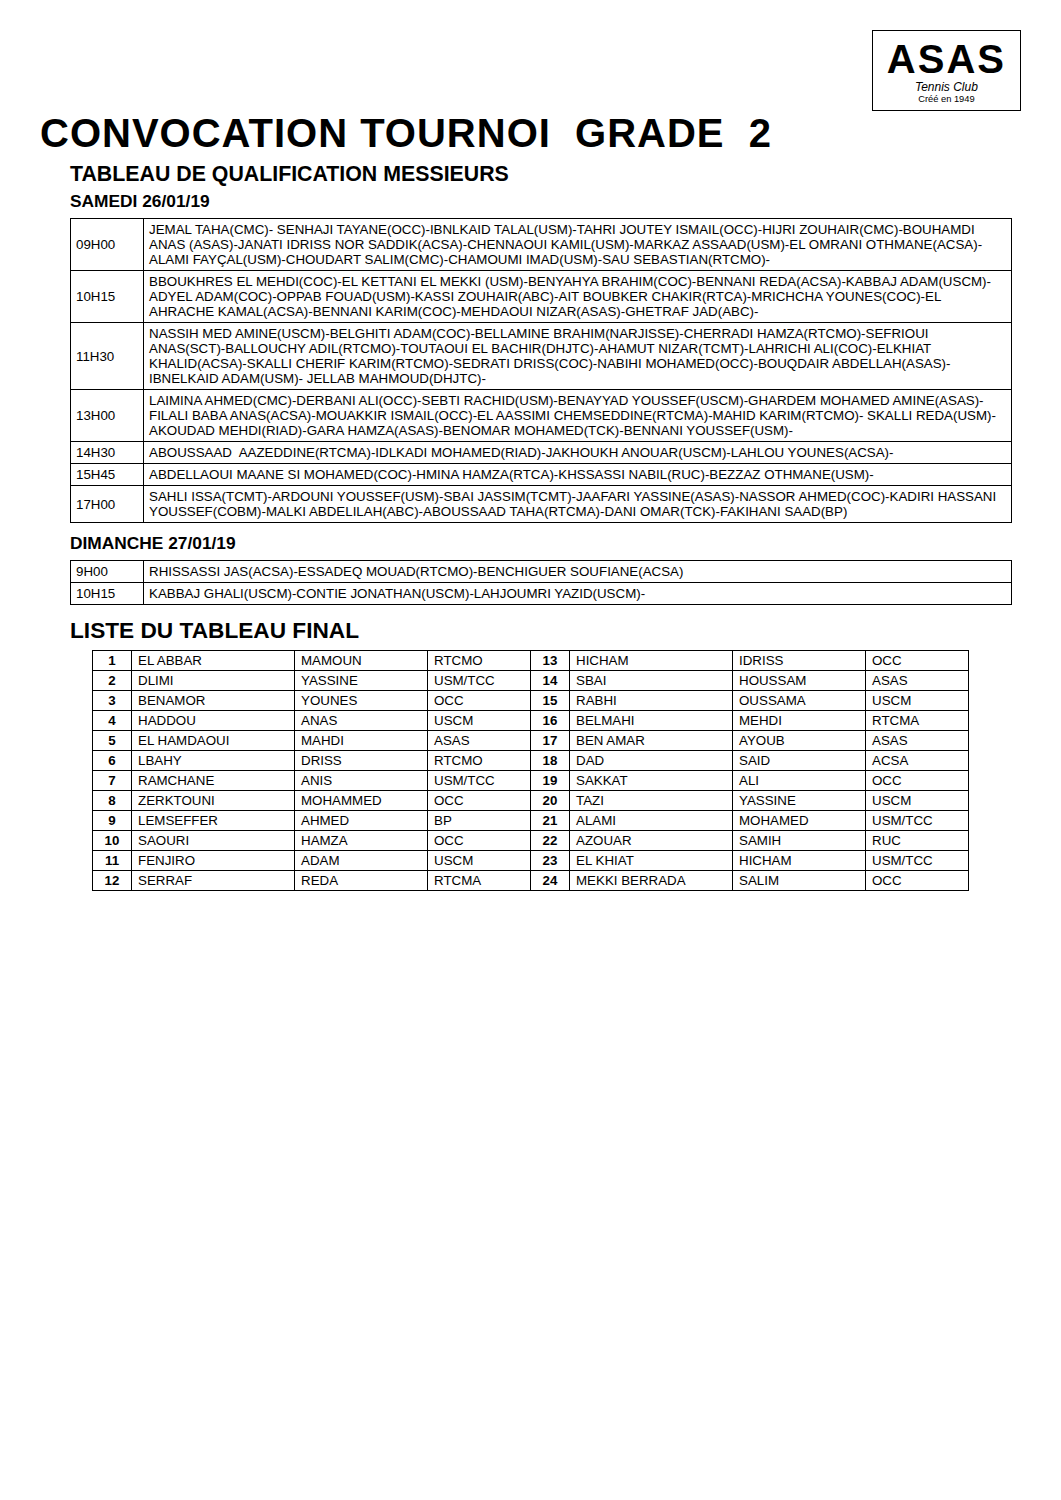ASAS
Tennis Club
Créé en 1949
CONVOCATION TOURNOI GRADE 2
TABLEAU DE QUALIFICATION MESSIEURS
SAMEDI 26/01/19
| 09H00 | JEMAL TAHA(CMC)- SENHAJI TAYANE(OCC)-IBNLKAID TALAL(USM)-TAHRI JOUTEY ISMAIL(OCC)-HIJRI ZOUHAIR(CMC)-BOUHAMDI ANAS (ASAS)-JANATI IDRISS NOR SADDIK(ACSA)-CHENNAOUI KAMIL(USM)-MARKAZ ASSAAD(USM)-EL OMRANI OTHMANE(ACSA)-ALAMI FAYÇAL(USM)-CHOUDART SALIM(CMC)-CHAMOUMI IMAD(USM)-SAU SEBASTIAN(RTCMO)- |
| 10H15 | BBOUKHRES EL MEHDI(COC)-EL KETTANI EL MEKKI (USM)-BENYAHYA BRAHIM(COC)-BENNANI REDA(ACSA)-KABBAJ ADAM(USCM)-ADYEL ADAM(COC)-OPPAB FOUAD(USM)-KASSI ZOUHAIR(ABC)-AIT BOUBKER CHAKIR(RTCA)-MRICHCHA YOUNES(COC)-EL AHRACHE KAMAL(ACSA)-BENNANI KARIM(COC)-MEHDAOUI NIZAR(ASAS)-GHETRAF JAD(ABC)- |
| 11H30 | NASSIH MED AMINE(USCM)-BELGHITI ADAM(COC)-BELLAMINE BRAHIM(NARJISSE)-CHERRADI HAMZA(RTCMO)-SEFRIOUI ANAS(SCT)-BALLOUCHY ADIL(RTCMO)-TOUTAOUI EL BACHIR(DHJTC)-AHAMUT NIZAR(TCMT)-LAHRICHI ALI(COC)-ELKHIAT KHALID(ACSA)-SKALLI CHERIF KARIM(RTCMO)-SEDRATI DRISS(COC)-NABIHI MOHAMED(OCC)-BOUQDAIR ABDELLAH(ASAS)-IBNELKAID ADAM(USM)- JELLAB MAHMOUD(DHJTC)- |
| 13H00 | LAIMINA AHMED(CMC)-DERBANI ALI(OCC)-SEBTI RACHID(USM)-BENAYYAD YOUSSEF(USCM)-GHARDEM MOHAMED AMINE(ASAS)-FILALI BABA ANAS(ACSA)-MOUAKKIR ISMAIL(OCC)-EL AASSIMI CHEMSEDDINE(RTCMA)-MAHID KARIM(RTCMO)- SKALLI REDA(USM)-AKOUDAD MEHDI(RIAD)-GARA HAMZA(ASAS)-BENOMAR MOHAMED(TCK)-BENNANI YOUSSEF(USM)- |
| 14H30 | ABOUSSAAD AAZEDDINE(RTCMA)-IDLKADI MOHAMED(RIAD)-JAKHOUKH ANOUAR(USCM)-LAHLOU YOUNES(ACSA)- |
| 15H45 | ABDELLAOUI MAANE SI MOHAMED(COC)-HMINA HAMZA(RTCA)-KHSSASSI NABIL(RUC)-BEZZAZ OTHMANE(USM)- |
| 17H00 | SAHLI ISSA(TCMT)-ARDOUNI YOUSSEF(USM)-SBAI JASSIM(TCMT)-JAAFARI YASSINE(ASAS)-NASSOR AHMED(COC)-KADIRI HASSANI YOUSSEF(COBM)-MALKI ABDELILAH(ABC)-ABOUSSAAD TAHA(RTCMA)-DANI OMAR(TCK)-FAKIHANI SAAD(BP) |
DIMANCHE 27/01/19
| 9H00 | RHISSASSI JAS(ACSA)-ESSADEQ MOUAD(RTCMO)-BENCHIGUER SOUFIANE(ACSA) |
| 10H15 | KABBAJ GHALI(USCM)-CONTIE JONATHAN(USCM)-LAHJOUMRI YAZID(USCM)- |
LISTE DU TABLEAU FINAL
| 1 | EL ABBAR | MAMOUN | RTCMO | 13 | HICHAM | IDRISS | OCC |
| 2 | DLIMI | YASSINE | USM/TCC | 14 | SBAI | HOUSSAM | ASAS |
| 3 | BENAMOR | YOUNES | OCC | 15 | RABHI | OUSSAMA | USCM |
| 4 | HADDOU | ANAS | USCM | 16 | BELMAHI | MEHDI | RTCMA |
| 5 | EL HAMDAOUI | MAHDI | ASAS | 17 | BEN AMAR | AYOUB | ASAS |
| 6 | LBAHY | DRISS | RTCMO | 18 | DAD | SAID | ACSA |
| 7 | RAMCHANE | ANIS | USM/TCC | 19 | SAKKAT | ALI | OCC |
| 8 | ZERKTOUNI | MOHAMMED | OCC | 20 | TAZI | YASSINE | USCM |
| 9 | LEMSEFFER | AHMED | BP | 21 | ALAMI | MOHAMED | USM/TCC |
| 10 | SAOURI | HAMZA | OCC | 22 | AZOUAR | SAMIH | RUC |
| 11 | FENJIRO | ADAM | USCM | 23 | EL KHIAT | HICHAM | USM/TCC |
| 12 | SERRAF | REDA | RTCMA | 24 | MEKKI BERRADA | SALIM | OCC |